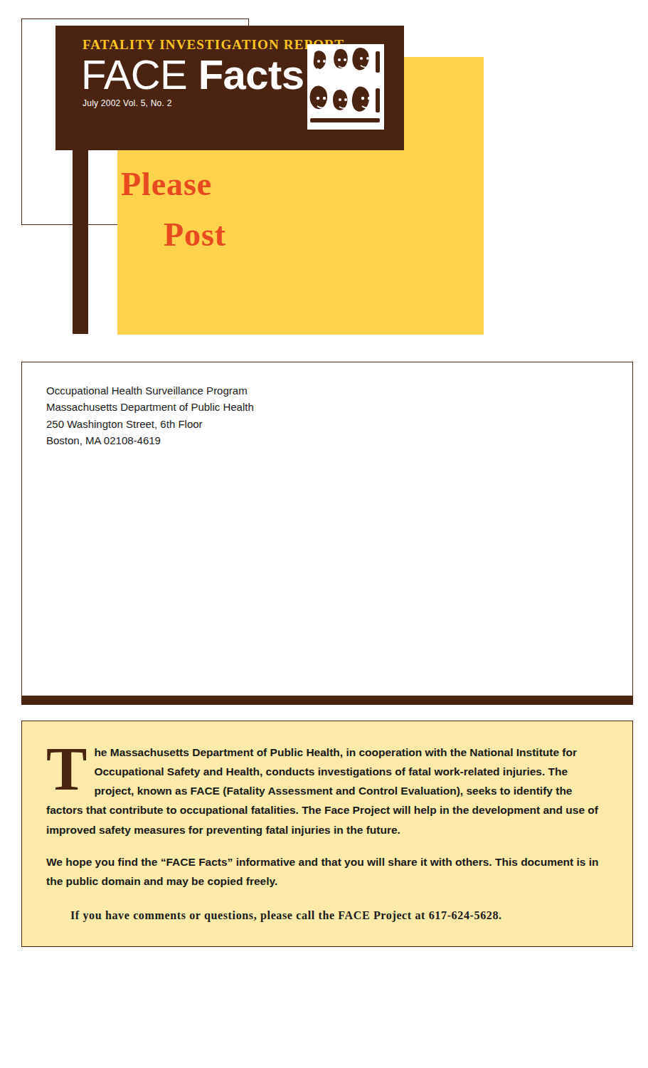FATALITY INVESTIGATION REPORT
FACE Facts
July 2002 Vol. 5, No. 2
Please
Post
Occupational Health Surveillance Program
Massachusetts Department of Public Health
250 Washington Street, 6th Floor
Boston, MA 02108-4619
The Massachusetts Department of Public Health, in cooperation with the National Institute for Occupational Safety and Health, conducts investigations of fatal work-related injuries. The project, known as FACE (Fatality Assessment and Control Evaluation), seeks to identify the factors that contribute to occupational fatalities. The Face Project will help in the development and use of improved safety measures for preventing fatal injuries in the future.
We hope you find the “FACE Facts” informative and that you will share it with others. This document is in the public domain and may be copied freely.
If you have comments or questions, please call the FACE Project at 617-624-5628.